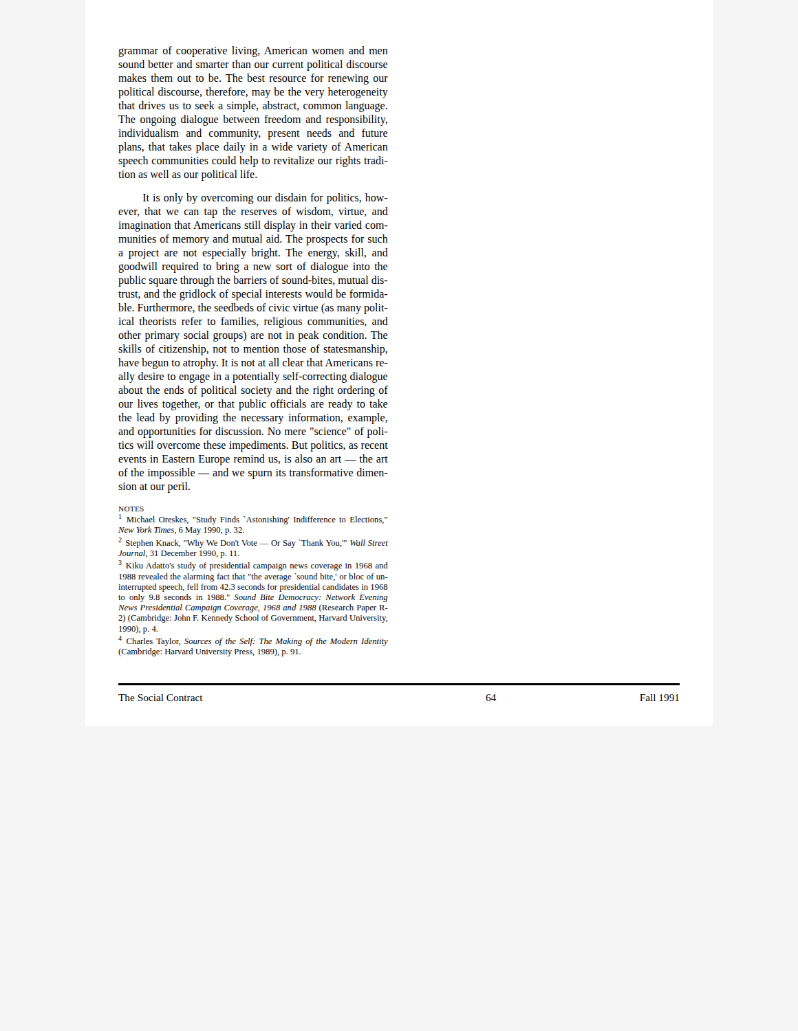grammar of cooperative living, American women and men sound better and smarter than our current political discourse makes them out to be. The best resource for renewing our political discourse, therefore, may be the very heterogeneity that drives us to seek a simple, abstract, common language. The ongoing dialogue between freedom and responsibility, individualism and community, present needs and future plans, that takes place daily in a wide variety of American speech communities could help to revitalize our rights tradition as well as our political life.
It is only by overcoming our disdain for politics, however, that we can tap the reserves of wisdom, virtue, and imagination that Americans still display in their varied communities of memory and mutual aid. The prospects for such a project are not especially bright. The energy, skill, and goodwill required to bring a new sort of dialogue into the public square through the barriers of sound-bites, mutual distrust, and the gridlock of special interests would be formidable. Furthermore, the seedbeds of civic virtue (as many political theorists refer to families, religious communities, and other primary social groups) are not in peak condition. The skills of citizenship, not to mention those of statesmanship, have begun to atrophy. It is not at all clear that Americans really desire to engage in a potentially self-correcting dialogue about the ends of political society and the right ordering of our lives together, or that public officials are ready to take the lead by providing the necessary information, example, and opportunities for discussion. No mere "science" of politics will overcome these impediments. But politics, as recent events in Eastern Europe remind us, is also an art — the art of the impossible — and we spurn its transformative dimension at our peril.
Notes
1 Michael Oreskes, "Study Finds `Astonishing' Indifference to Elections," New York Times, 6 May 1990, p. 32.
2 Stephen Knack, "Why We Don't Vote — Or Say `Thank You,'" Wall Street Journal, 31 December 1990, p. 11.
3 Kiku Adatto's study of presidential campaign news coverage in 1968 and 1988 revealed the alarming fact that "the average `sound bite,' or bloc of uninterrupted speech, fell from 42.3 seconds for presidential candidates in 1968 to only 9.8 seconds in 1988." Sound Bite Democracy: Network Evening News Presidential Campaign Coverage, 1968 and 1988 (Research Paper R-2) (Cambridge: John F. Kennedy School of Government, Harvard University, 1990), p. 4.
4 Charles Taylor, Sources of the Self: The Making of the Modern Identity (Cambridge: Harvard University Press, 1989), p. 91.
| The Social Contract | 64 | Fall 1991 |